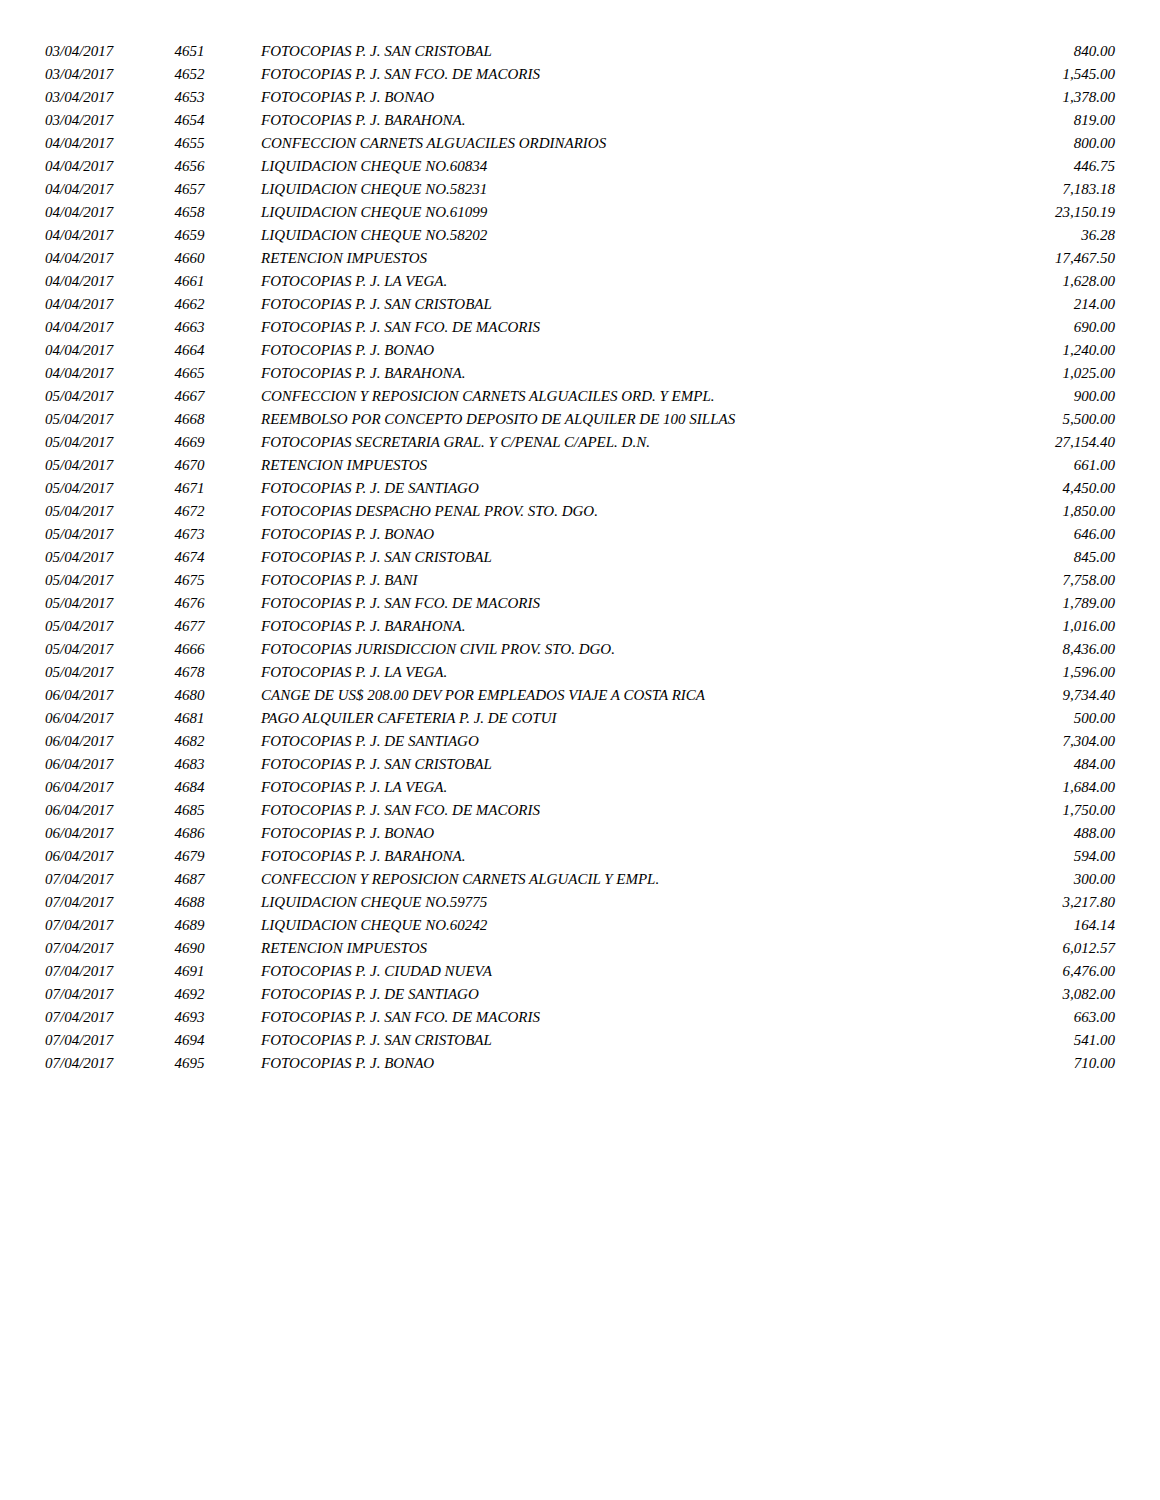| 03/04/2017 | 4651 | FOTOCOPIAS P. J. SAN CRISTOBAL | 840.00 |
| 03/04/2017 | 4652 | FOTOCOPIAS P. J. SAN FCO. DE MACORIS | 1,545.00 |
| 03/04/2017 | 4653 | FOTOCOPIAS P. J. BONAO | 1,378.00 |
| 03/04/2017 | 4654 | FOTOCOPIAS P. J. BARAHONA. | 819.00 |
| 04/04/2017 | 4655 | CONFECCION CARNETS ALGUACILES ORDINARIOS | 800.00 |
| 04/04/2017 | 4656 | LIQUIDACION CHEQUE NO.60834 | 446.75 |
| 04/04/2017 | 4657 | LIQUIDACION CHEQUE NO.58231 | 7,183.18 |
| 04/04/2017 | 4658 | LIQUIDACION CHEQUE NO.61099 | 23,150.19 |
| 04/04/2017 | 4659 | LIQUIDACION CHEQUE NO.58202 | 36.28 |
| 04/04/2017 | 4660 | RETENCION IMPUESTOS | 17,467.50 |
| 04/04/2017 | 4661 | FOTOCOPIAS P. J. LA VEGA. | 1,628.00 |
| 04/04/2017 | 4662 | FOTOCOPIAS P. J. SAN CRISTOBAL | 214.00 |
| 04/04/2017 | 4663 | FOTOCOPIAS P. J. SAN FCO. DE MACORIS | 690.00 |
| 04/04/2017 | 4664 | FOTOCOPIAS P. J. BONAO | 1,240.00 |
| 04/04/2017 | 4665 | FOTOCOPIAS P. J. BARAHONA. | 1,025.00 |
| 05/04/2017 | 4667 | CONFECCION Y REPOSICION CARNETS ALGUACILES ORD. Y EMPL. | 900.00 |
| 05/04/2017 | 4668 | REEMBOLSO POR CONCEPTO DEPOSITO DE ALQUILER DE 100 SILLAS | 5,500.00 |
| 05/04/2017 | 4669 | FOTOCOPIAS SECRETARIA GRAL. Y C/PENAL C/APEL. D.N. | 27,154.40 |
| 05/04/2017 | 4670 | RETENCION IMPUESTOS | 661.00 |
| 05/04/2017 | 4671 | FOTOCOPIAS P. J. DE SANTIAGO | 4,450.00 |
| 05/04/2017 | 4672 | FOTOCOPIAS DESPACHO PENAL PROV. STO. DGO. | 1,850.00 |
| 05/04/2017 | 4673 | FOTOCOPIAS P. J. BONAO | 646.00 |
| 05/04/2017 | 4674 | FOTOCOPIAS P. J. SAN CRISTOBAL | 845.00 |
| 05/04/2017 | 4675 | FOTOCOPIAS P. J. BANI | 7,758.00 |
| 05/04/2017 | 4676 | FOTOCOPIAS P. J. SAN FCO. DE MACORIS | 1,789.00 |
| 05/04/2017 | 4677 | FOTOCOPIAS P. J. BARAHONA. | 1,016.00 |
| 05/04/2017 | 4666 | FOTOCOPIAS JURISDICCION CIVIL PROV. STO. DGO. | 8,436.00 |
| 05/04/2017 | 4678 | FOTOCOPIAS P. J. LA VEGA. | 1,596.00 |
| 06/04/2017 | 4680 | CANGE DE US$ 208.00 DEV POR EMPLEADOS VIAJE A COSTA RICA | 9,734.40 |
| 06/04/2017 | 4681 | PAGO ALQUILER CAFETERIA P. J. DE COTUI | 500.00 |
| 06/04/2017 | 4682 | FOTOCOPIAS P. J. DE SANTIAGO | 7,304.00 |
| 06/04/2017 | 4683 | FOTOCOPIAS P. J. SAN CRISTOBAL | 484.00 |
| 06/04/2017 | 4684 | FOTOCOPIAS P. J. LA VEGA. | 1,684.00 |
| 06/04/2017 | 4685 | FOTOCOPIAS P. J. SAN FCO. DE MACORIS | 1,750.00 |
| 06/04/2017 | 4686 | FOTOCOPIAS P. J. BONAO | 488.00 |
| 06/04/2017 | 4679 | FOTOCOPIAS P. J. BARAHONA. | 594.00 |
| 07/04/2017 | 4687 | CONFECCION Y REPOSICION CARNETS ALGUACIL Y EMPL. | 300.00 |
| 07/04/2017 | 4688 | LIQUIDACION CHEQUE NO.59775 | 3,217.80 |
| 07/04/2017 | 4689 | LIQUIDACION CHEQUE NO.60242 | 164.14 |
| 07/04/2017 | 4690 | RETENCION IMPUESTOS | 6,012.57 |
| 07/04/2017 | 4691 | FOTOCOPIAS P. J. CIUDAD NUEVA | 6,476.00 |
| 07/04/2017 | 4692 | FOTOCOPIAS P. J. DE SANTIAGO | 3,082.00 |
| 07/04/2017 | 4693 | FOTOCOPIAS P. J. SAN FCO. DE MACORIS | 663.00 |
| 07/04/2017 | 4694 | FOTOCOPIAS P. J. SAN CRISTOBAL | 541.00 |
| 07/04/2017 | 4695 | FOTOCOPIAS P. J. BONAO | 710.00 |